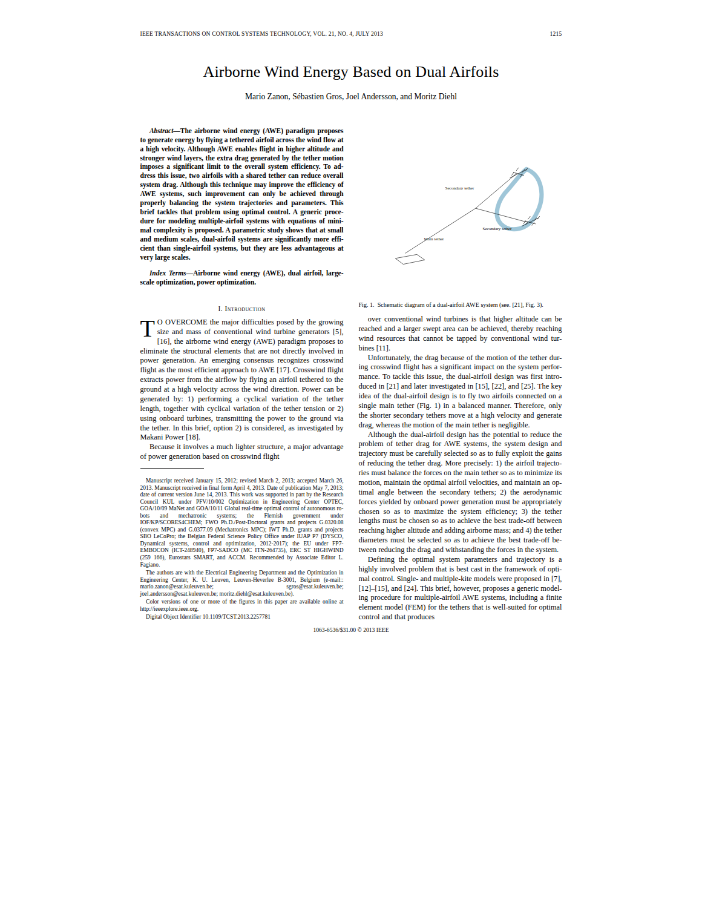IEEE TRANSACTIONS ON CONTROL SYSTEMS TECHNOLOGY, VOL. 21, NO. 4, JULY 2013
1215
Airborne Wind Energy Based on Dual Airfoils
Mario Zanon, Sébastien Gros, Joel Andersson, and Moritz Diehl
Abstract—The airborne wind energy (AWE) paradigm proposes to generate energy by flying a tethered airfoil across the wind flow at a high velocity. Although AWE enables flight in higher altitude and stronger wind layers, the extra drag generated by the tether motion imposes a significant limit to the overall system efficiency. To address this issue, two airfoils with a shared tether can reduce overall system drag. Although this technique may improve the efficiency of AWE systems, such improvement can only be achieved through properly balancing the system trajectories and parameters. This brief tackles that problem using optimal control. A generic procedure for modeling multiple-airfoil systems with equations of minimal complexity is proposed. A parametric study shows that at small and medium scales, dual-airfoil systems are significantly more efficient than single-airfoil systems, but they are less advantageous at very large scales.
Index Terms—Airborne wind energy (AWE), dual airfoil, large-scale optimization, power optimization.
I. Introduction
TO OVERCOME the major difficulties posed by the growing size and mass of conventional wind turbine generators [5], [16], the airborne wind energy (AWE) paradigm proposes to eliminate the structural elements that are not directly involved in power generation. An emerging consensus recognizes crosswind flight as the most efficient approach to AWE [17]. Crosswind flight extracts power from the airflow by flying an airfoil tethered to the ground at a high velocity across the wind direction. Power can be generated by: 1) performing a cyclical variation of the tether length, together with cyclical variation of the tether tension or 2) using onboard turbines, transmitting the power to the ground via the tether. In this brief, option 2) is considered, as investigated by Makani Power [18].
Because it involves a much lighter structure, a major advantage of power generation based on crosswind flight
Manuscript received January 15, 2012; revised March 2, 2013; accepted March 26, 2013. Manuscript received in final form April 4, 2013. Date of publication May 7, 2013; date of current version June 14, 2013. This work was supported in part by the Research Council KUL under PFV/10/002 Optimization in Engineering Center OPTEC, GOA/10/09 MaNet and GOA/10/11 Global real-time optimal control of autonomous robots and mechatronic systems; the Flemish government under IOF/KP/SCORES4CHEM; FWO Ph.D./Post-Doctoral grants and projects G.0320.08 (convex MPC) and G.0377.09 (Mechatronics MPC); IWT Ph.D. grants and projects SBO LeCoPro; the Belgian Federal Science Policy Office under IUAP P7 (DYSCO, Dynamical systems, control and optimization, 2012-2017); the EU under FP7-EMBOCON (ICT-248940), FP7-SADCO (MC ITN-264735), ERC ST HIGHWIND (259 166), Eurostars SMART, and ACCM. Recommended by Associate Editor L. Fagiano.
The authors are with the Electrical Engineering Department and the Optimization in Engineering Center, K. U. Leuven, Leuven-Heverlee B-3001, Belgium (e-mail:: mario.zanon@esat.kuleuven.be; sgros@esat.kuleuven.be; joel.andersson@esat.kuleuven.be; moritz.diehl@esat.kuleuven.be).
Color versions of one or more of the figures in this paper are available online at http://ieeexplore.ieee.org.
Digital Object Identifier 10.1109/TCST.2013.2257781
Secondary tether Secondary tether Main tether
Fig. 1. Schematic diagram of a dual-airfoil AWE system (see. [21], Fig. 3).
over conventional wind turbines is that higher altitude can be reached and a larger swept area can be achieved, thereby reaching wind resources that cannot be tapped by conventional wind turbines [11].
Unfortunately, the drag because of the motion of the tether during crosswind flight has a significant impact on the system performance. To tackle this issue, the dual-airfoil design was first introduced in [21] and later investigated in [15], [22], and [25]. The key idea of the dual-airfoil design is to fly two airfoils connected on a single main tether (Fig. 1) in a balanced manner. Therefore, only the shorter secondary tethers move at a high velocity and generate drag, whereas the motion of the main tether is negligible.
Although the dual-airfoil design has the potential to reduce the problem of tether drag for AWE systems, the system design and trajectory must be carefully selected so as to fully exploit the gains of reducing the tether drag. More precisely: 1) the airfoil trajectories must balance the forces on the main tether so as to minimize its motion, maintain the optimal airfoil velocities, and maintain an optimal angle between the secondary tethers; 2) the aerodynamic forces yielded by onboard power generation must be appropriately chosen so as to maximize the system efficiency; 3) the tether lengths must be chosen so as to achieve the best trade-off between reaching higher altitude and adding airborne mass; and 4) the tether diameters must be selected so as to achieve the best trade-off between reducing the drag and withstanding the forces in the system.
Defining the optimal system parameters and trajectory is a highly involved problem that is best cast in the framework of optimal control. Single- and multiple-kite models were proposed in [7], [12]–[15], and [24]. This brief, however, proposes a generic modeling procedure for multiple-airfoil AWE systems, including a finite element model (FEM) for the tethers that is well-suited for optimal control and that produces
1063-6536/$31.00 © 2013 IEEE